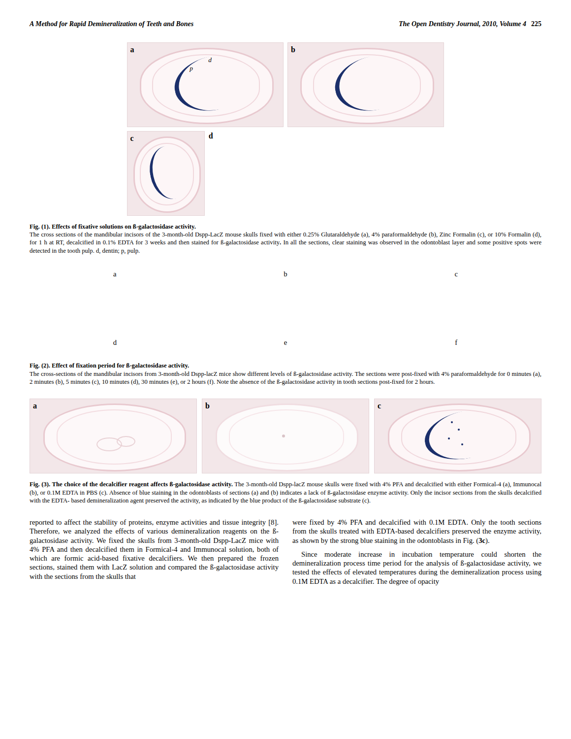A Method for Rapid Demineralization of Teeth and Bones
The Open Dentistry Journal, 2010, Volume 4225
a
d p
b
c
d
Fig. (1). Effects of fixative solutions on ß-galactosidase activity.
The cross sections of the mandibular incisors of the 3-month-old Dspp-LacZ mouse skulls fixed with either 0.25% Glutaraldehyde (a), 4% paraformaldehyde (b), Zinc Formalin (c), or 10% Formalin (d), for 1 h at RT, decalcified in 0.1% EDTA for 3 weeks and then stained for ß-galactosidase activity. In all the sections, clear staining was observed in the odontoblast layer and some positive spots were detected in the tooth pulp. d, dentin; p, pulp.
a
b
c
d
e
f
Fig. (2). Effect of fixation period for ß-galactosidase activity.
The cross-sections of the mandibular incisors from 3-month-old Dspp-lacZ mice show different levels of ß-galactosidase activity. The sections were post-fixed with 4% paraformaldehyde for 0 minutes (a), 2 minutes (b), 5 minutes (c), 10 minutes (d), 30 minutes (e), or 2 hours (f). Note the absence of the ß-galactosidase activity in tooth sections post-fixed for 2 hours.
a
b
c
Fig. (3). The choice of the decalcifier reagent affects ß-galactosidase activity. The 3-month-old Dspp-lacZ mouse skulls were fixed with 4% PFA and decalcified with either Formical-4 (a), Immunocal (b), or 0.1M EDTA in PBS (c). Absence of blue staining in the odontoblasts of sections (a) and (b) indicates a lack of ß-galactosidase enzyme activity. Only the incisor sections from the skulls decalcified with the EDTA- based demineralization agent preserved the activity, as indicated by the blue product of the ß-galactosidase substrate (c).
reported to affect the stability of proteins, enzyme activities and tissue integrity [8]. Therefore, we analyzed the effects of various demineralization reagents on the ß-galactosidase activity. We fixed the skulls from 3-month-old Dspp-LacZ mice with 4% PFA and then decalcified them in Formical-4 and Immunocal solution, both of which are formic acid-based fixative decalcifiers. We then prepared the frozen sections, stained them with LacZ solution and compared the ß-galactosidase activity with the sections from the skulls that
were fixed by 4% PFA and decalcified with 0.1M EDTA. Only the tooth sections from the skulls treated with EDTA-based decalcifiers preserved the enzyme activity, as shown by the strong blue staining in the odontoblasts in Fig. (3c).
Since moderate increase in incubation temperature could shorten the demineralization process time period for the analysis of ß-galactosidase activity, we tested the effects of elevated temperatures during the demineralization process using 0.1M EDTA as a decalcifier. The degree of opacity